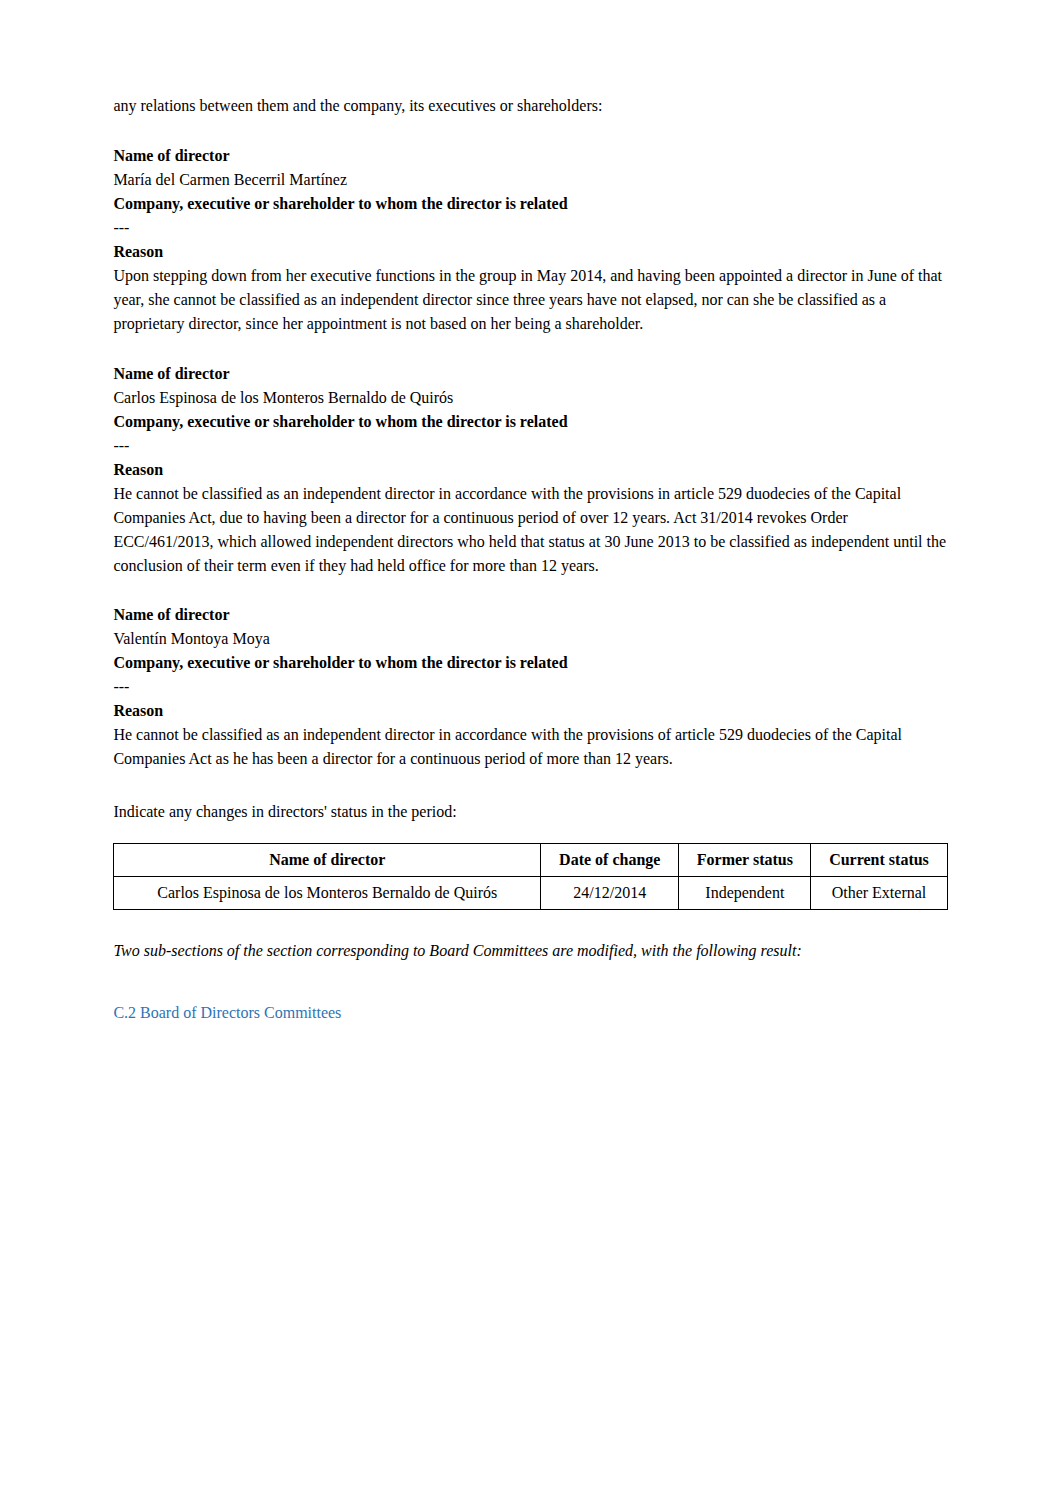any relations between them and the company, its executives or shareholders:
Name of director
María del Carmen Becerril Martínez
Company, executive or shareholder to whom the director is related
---
Reason
Upon stepping down from her executive functions in the group in May 2014, and having been appointed a director in June of that year, she cannot be classified as an independent director since three years have not elapsed, nor can she be classified as a proprietary director, since her appointment is not based on her being a shareholder.
Name of director
Carlos Espinosa de los Monteros Bernaldo de Quirós
Company, executive or shareholder to whom the director is related
---
Reason
He cannot be classified as an independent director in accordance with the provisions in article 529 duodecies of the Capital Companies Act, due to having been a director for a continuous period of over 12 years. Act 31/2014 revokes Order ECC/461/2013, which allowed independent directors who held that status at 30 June 2013 to be classified as independent until the conclusion of their term even if they had held office for more than 12 years.
Name of director
Valentín Montoya Moya
Company, executive or shareholder to whom the director is related
---
Reason
He cannot be classified as an independent director in accordance with the provisions of article 529 duodecies of the Capital Companies Act as he has been a director for a continuous period of more than 12 years.
Indicate any changes in directors' status in the period:
| Name of director | Date of change | Former status | Current status |
| --- | --- | --- | --- |
| Carlos Espinosa de los Monteros Bernaldo de Quirós | 24/12/2014 | Independent | Other External |
Two sub-sections of the section corresponding to Board Committees are modified, with the following result:
C.2 Board of Directors Committees